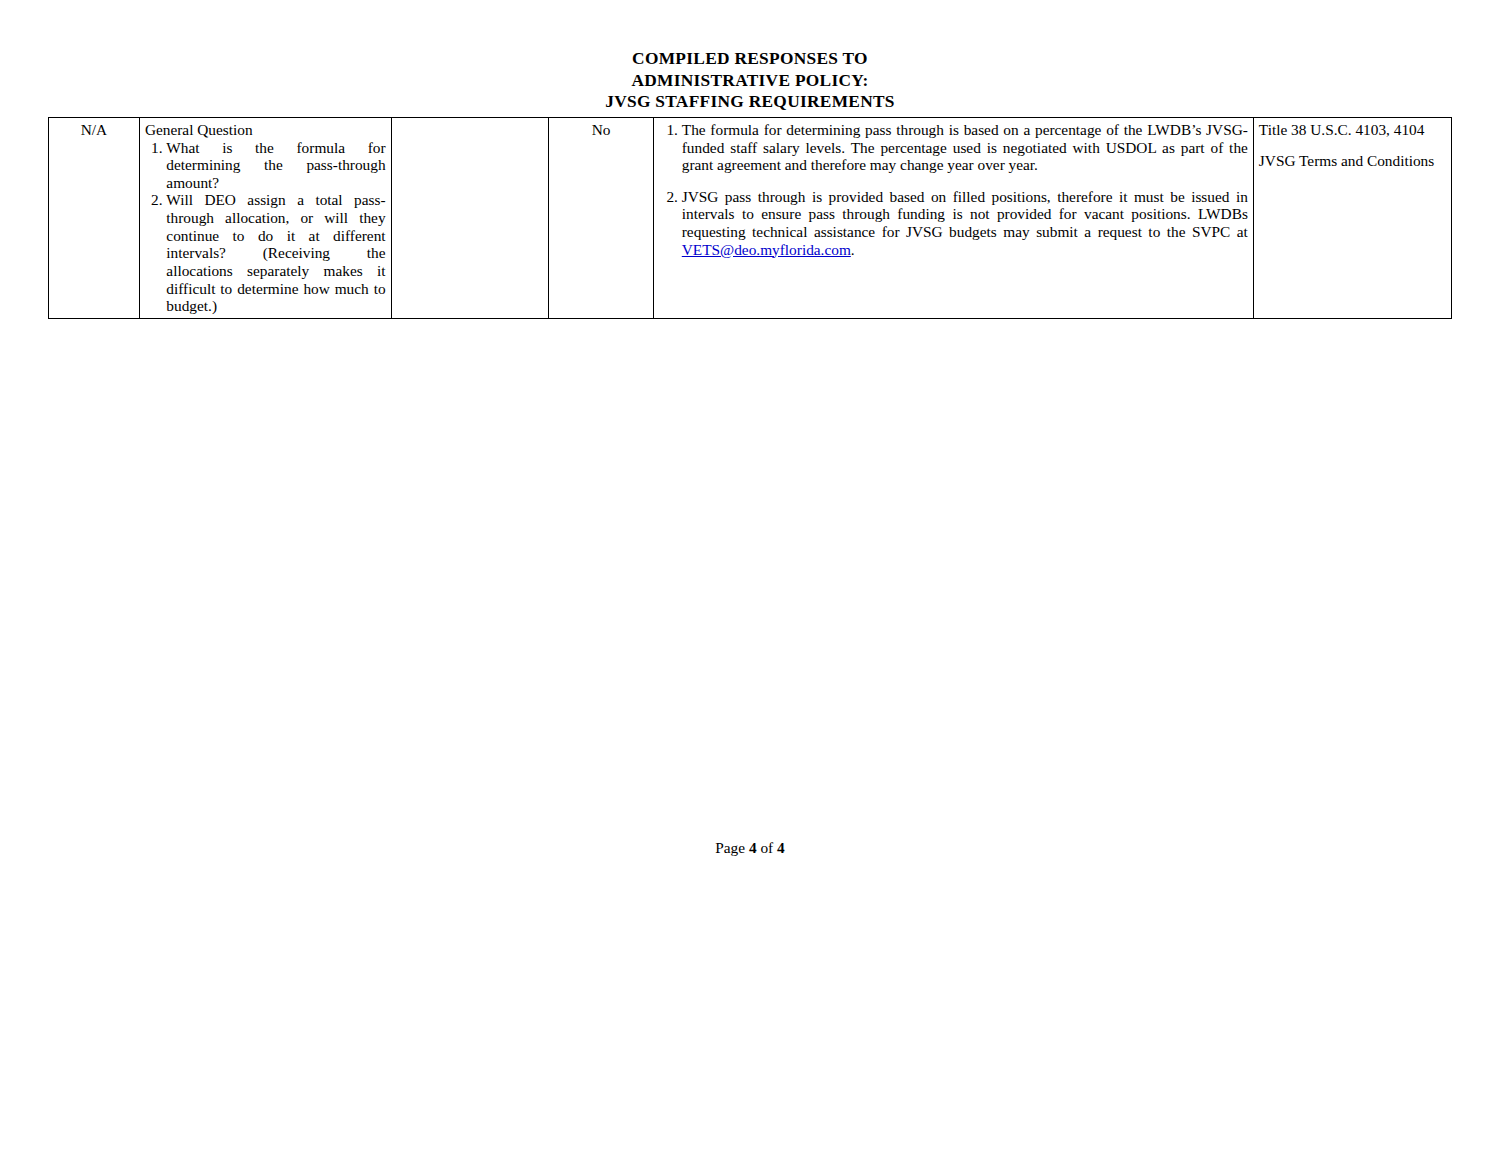COMPILED RESPONSES TO
ADMINISTRATIVE POLICY:
JVSG STAFFING REQUIREMENTS
| N/A | General Question What is the formula for determining the pass-through amount? Will DEO assign a total pass-through allocation, or will they continue to do it at different intervals? (Receiving the allocations separately makes it difficult to determine how much to budget.) | | No | The formula for determining pass through is based on a percentage of the LWDB’s JVSG-funded staff salary levels. The percentage used is negotiated with USDOL as part of the grant agreement and therefore may change year over year. JVSG pass through is provided based on filled positions, therefore it must be issued in intervals to ensure pass through funding is not provided for vacant positions. LWDBs requesting technical assistance for JVSG budgets may submit a request to the SVPC at VETS@deo.myflorida.com . | Title 38 U.S.C. 4103, 4104 JVSG Terms and Conditions |
Page 4 of 4